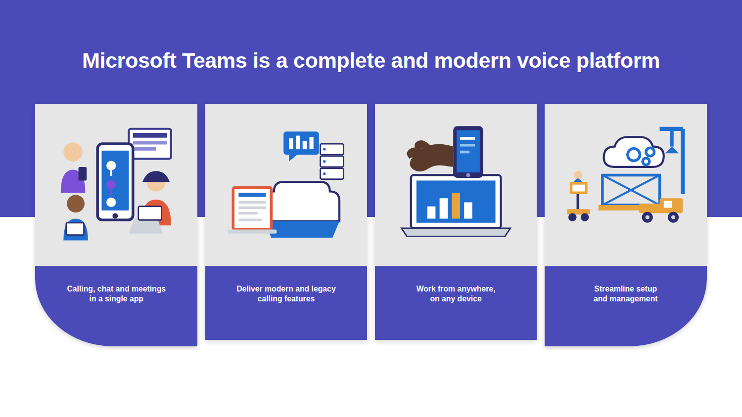Microsoft Teams is a complete and modern voice platform
Calling, chat and meetings
in a single app
Deliver modern and legacy
calling features
Work from anywhere,
on any device
Streamline setup
and management